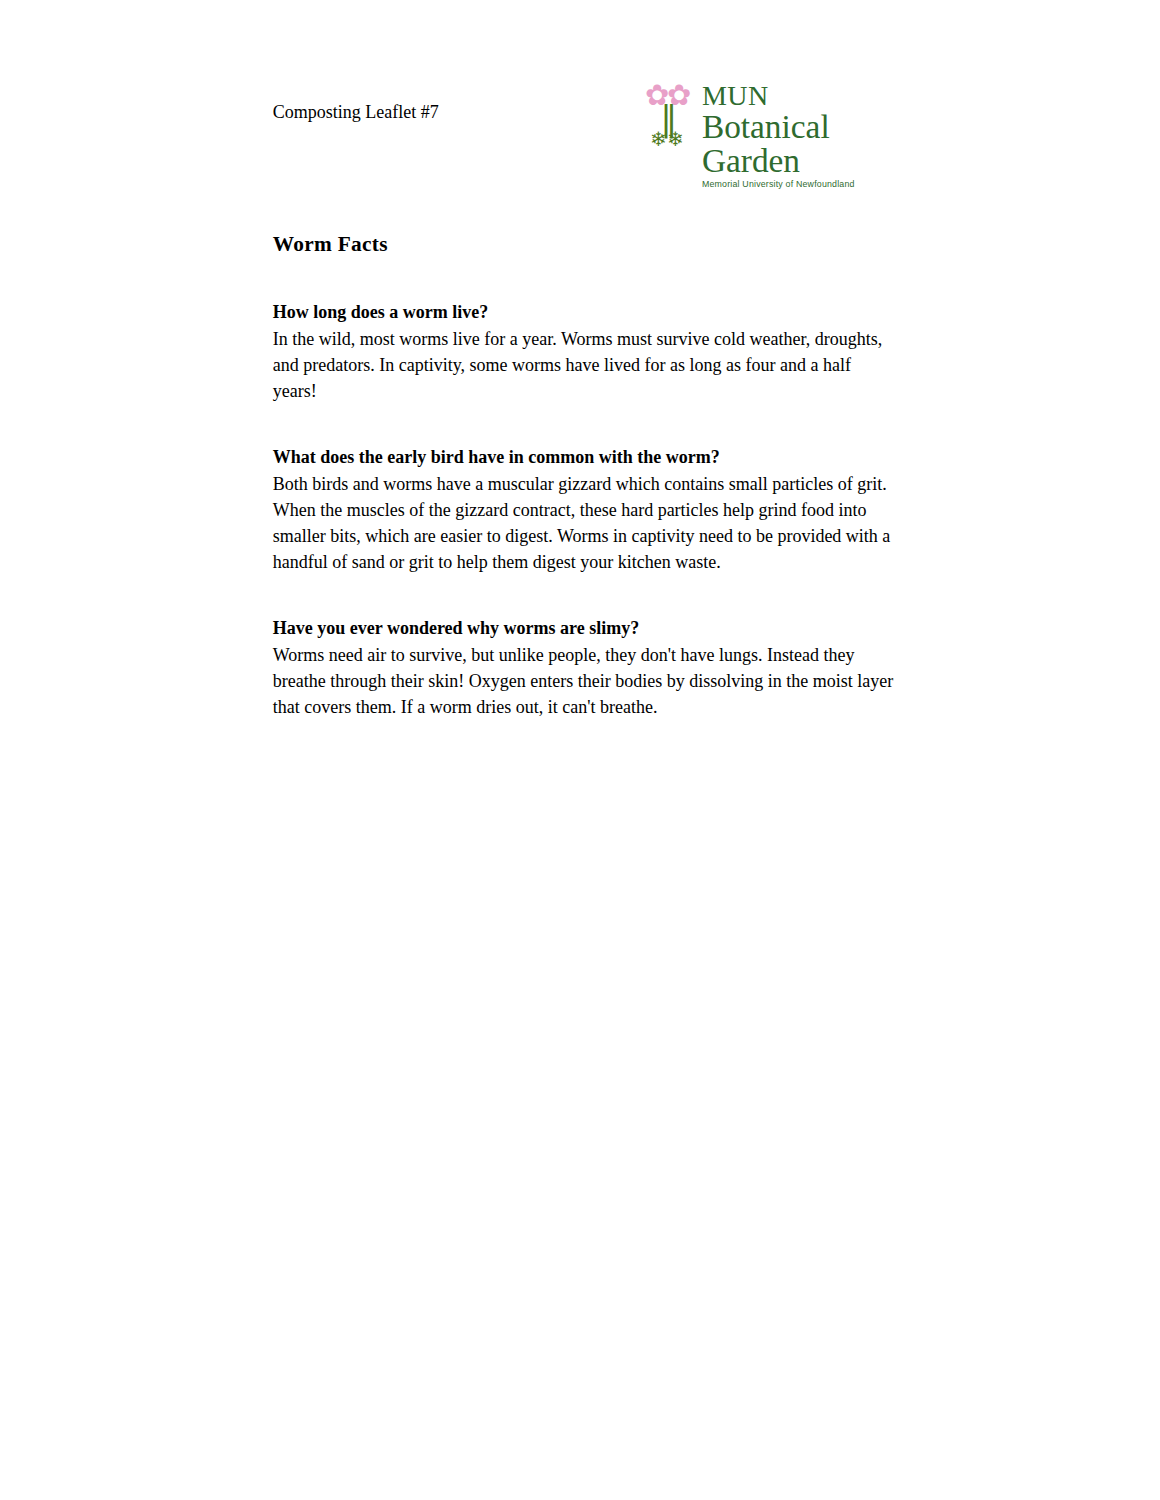Composting Leaflet #7
✿✿
∥
❄❄
MUN
Botanical
Garden
Memorial University of Newfoundland
Worm Facts
How long does a worm live?
In the wild, most worms live for a year. Worms must survive cold weather, droughts, and predators. In captivity, some worms have lived for as long as four and a half years!
What does the early bird have in common with the worm?
Both birds and worms have a muscular gizzard which contains small particles of grit. When the muscles of the gizzard contract, these hard particles help grind food into smaller bits, which are easier to digest. Worms in captivity need to be provided with a handful of sand or grit to help them digest your kitchen waste.
Have you ever wondered why worms are slimy?
Worms need air to survive, but unlike people, they don't have lungs. Instead they breathe through their skin! Oxygen enters their bodies by dissolving in the moist layer that covers them. If a worm dries out, it can't breathe.